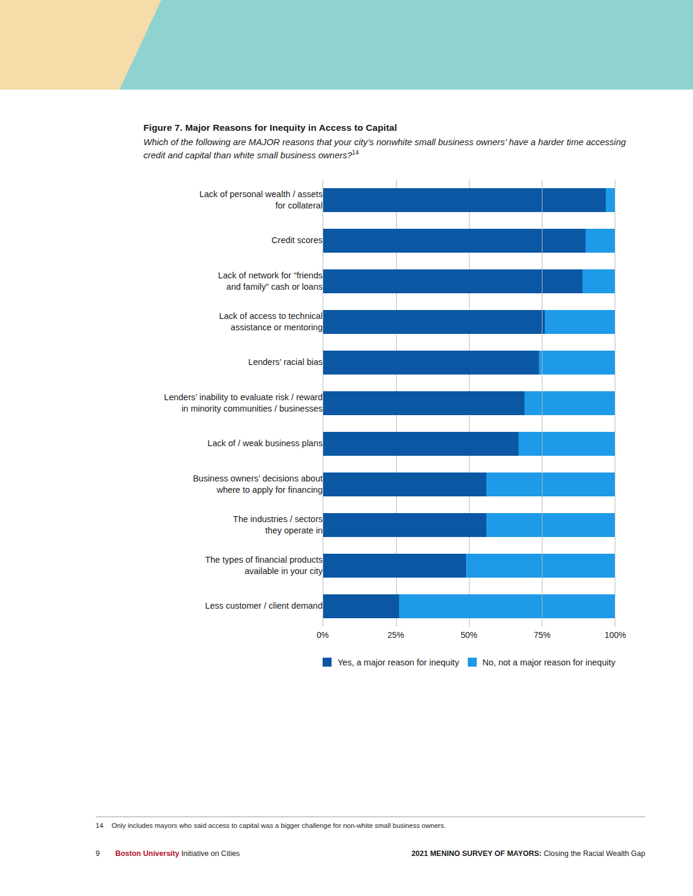Figure 7. Major Reasons for Inequity in Access to Capital
Which of the following are MAJOR reasons that your city’s nonwhite small business owners’ have a harder time accessing credit and capital than white small business owners?14
| Lack of personal wealth / assets for collateral | |
| Credit scores | |
| Lack of network for “friends and family” cash or loans | |
| Lack of access to technical assistance or mentoring | |
| Lenders’ racial bias | |
| Lenders’ inability to evaluate risk / reward in minority communities / businesses | |
| Lack of / weak business plans | |
| Business owners’ decisions about where to apply for financing | |
| The industries / sectors they operate in | |
| The types of financial products available in your city | |
| Less customer / client demand | |
0% 25% 50% 75% 100%
Yes, a major reason for inequity
No, not a major reason for inequity
14 Only includes mayors who said access to capital was a bigger challenge for non-white small business owners.
9 Boston University Initiative on Cities 2021 MENINO SURVEY OF MAYORS: Closing the Racial Wealth Gap